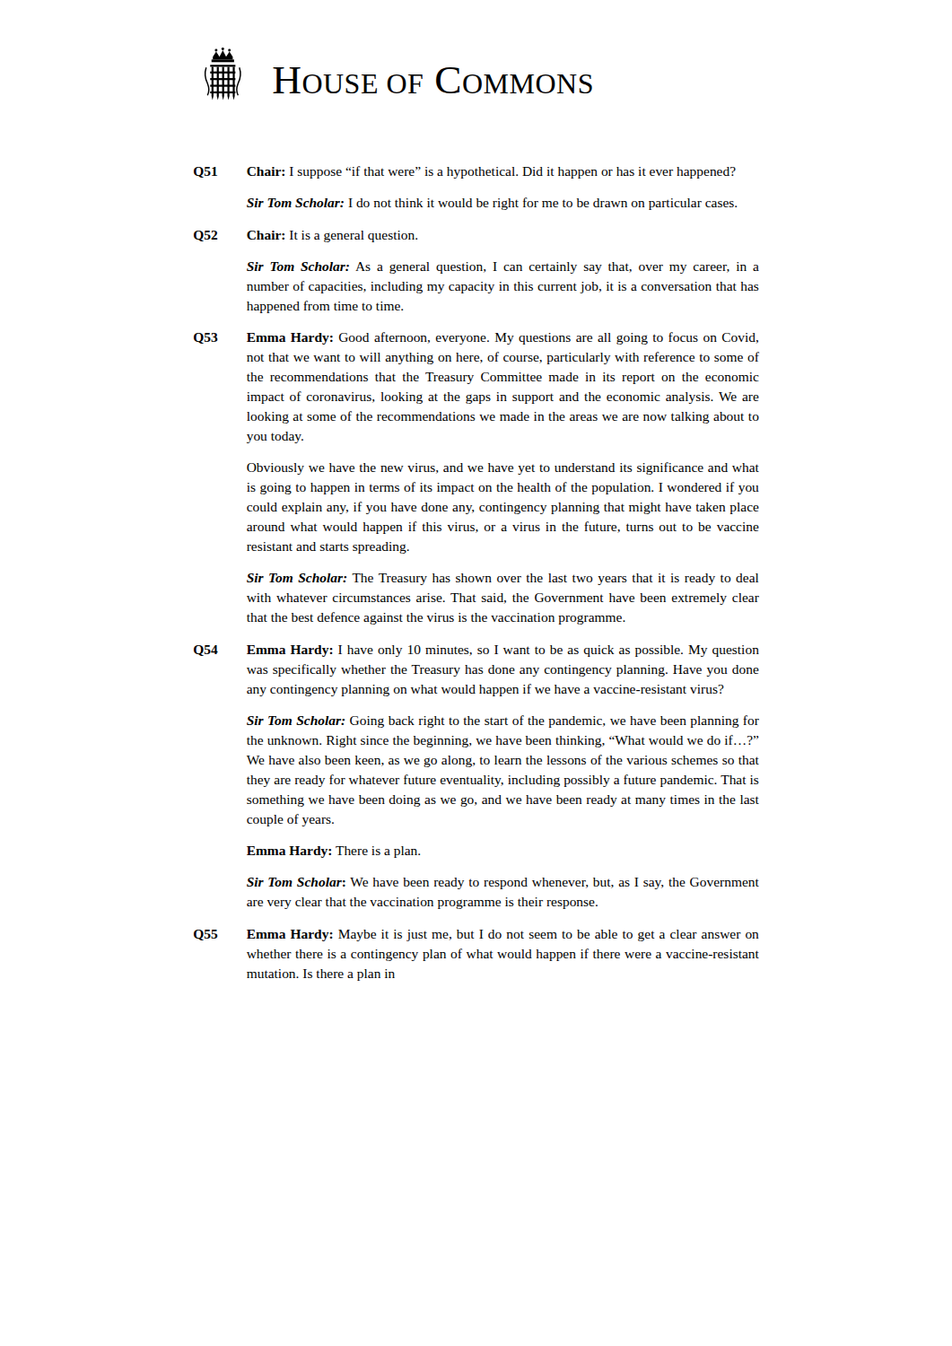HOUSE OF COMMONS
Q51
Chair: I suppose “if that were” is a hypothetical. Did it happen or has it ever happened?
Sir Tom Scholar: I do not think it would be right for me to be drawn on particular cases.
Q52
Chair: It is a general question.
Sir Tom Scholar: As a general question, I can certainly say that, over my career, in a number of capacities, including my capacity in this current job, it is a conversation that has happened from time to time.
Q53
Emma Hardy: Good afternoon, everyone. My questions are all going to focus on Covid, not that we want to will anything on here, of course, particularly with reference to some of the recommendations that the Treasury Committee made in its report on the economic impact of coronavirus, looking at the gaps in support and the economic analysis. We are looking at some of the recommendations we made in the areas we are now talking about to you today.
Obviously we have the new virus, and we have yet to understand its significance and what is going to happen in terms of its impact on the health of the population. I wondered if you could explain any, if you have done any, contingency planning that might have taken place around what would happen if this virus, or a virus in the future, turns out to be vaccine resistant and starts spreading.
Sir Tom Scholar: The Treasury has shown over the last two years that it is ready to deal with whatever circumstances arise. That said, the Government have been extremely clear that the best defence against the virus is the vaccination programme.
Q54
Emma Hardy: I have only 10 minutes, so I want to be as quick as possible. My question was specifically whether the Treasury has done any contingency planning. Have you done any contingency planning on what would happen if we have a vaccine-resistant virus?
Sir Tom Scholar: Going back right to the start of the pandemic, we have been planning for the unknown. Right since the beginning, we have been thinking, “What would we do if…?” We have also been keen, as we go along, to learn the lessons of the various schemes so that they are ready for whatever future eventuality, including possibly a future pandemic. That is something we have been doing as we go, and we have been ready at many times in the last couple of years.
Emma Hardy: There is a plan.
Sir Tom Scholar: We have been ready to respond whenever, but, as I say, the Government are very clear that the vaccination programme is their response.
Q55
Emma Hardy: Maybe it is just me, but I do not seem to be able to get a clear answer on whether there is a contingency plan of what would happen if there were a vaccine-resistant mutation. Is there a plan in